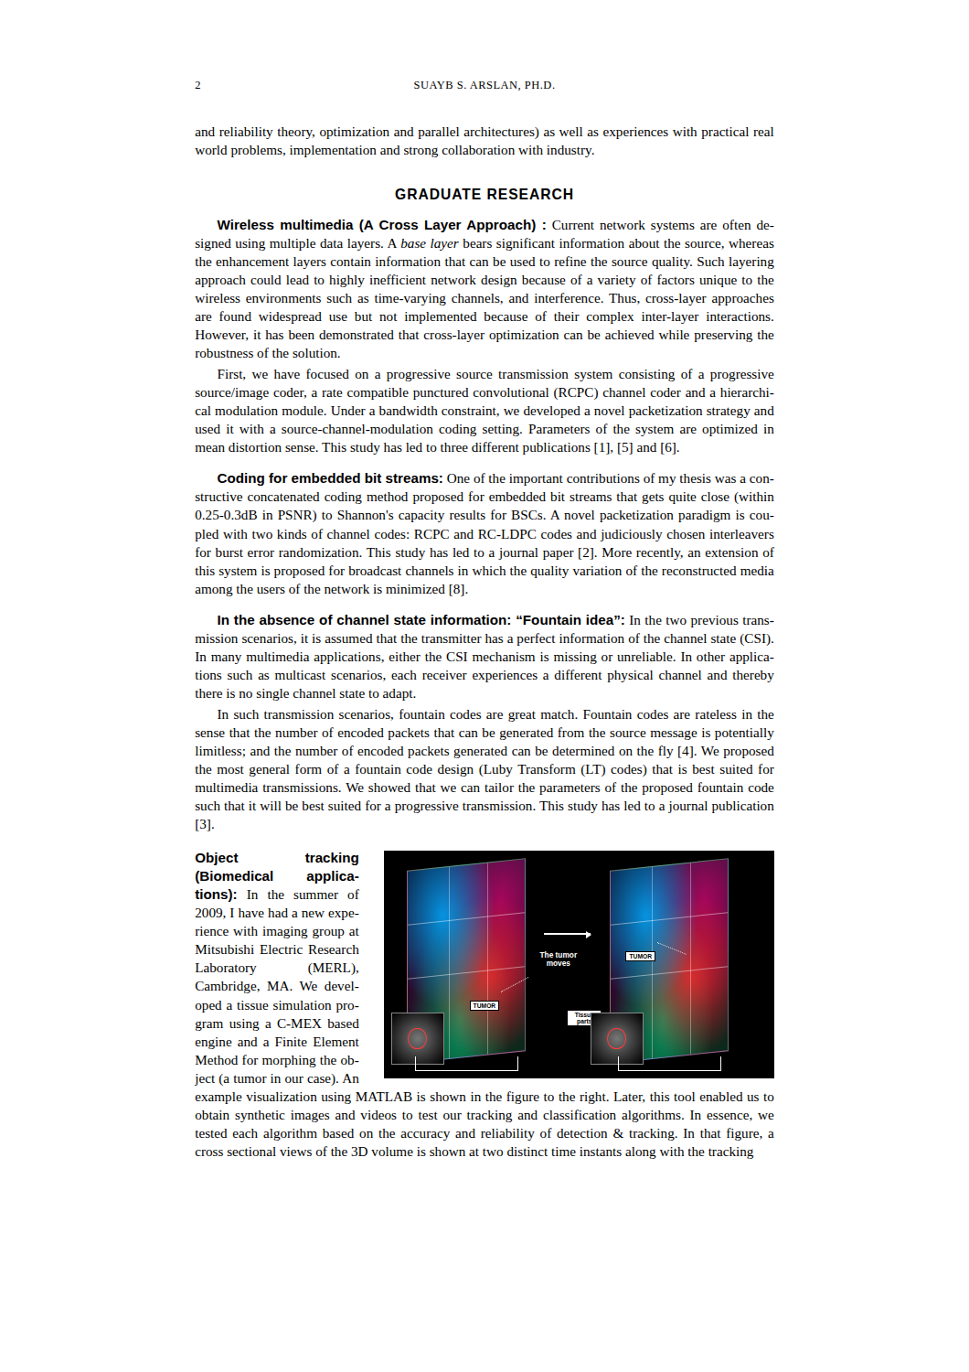2 SUAYB S. ARSLAN, PH.D.
and reliability theory, optimization and parallel architectures) as well as experiences with practical real world problems, implementation and strong collaboration with industry.
GRADUATE RESEARCH
Wireless multimedia (A Cross Layer Approach) : Current network systems are often designed using multiple data layers. A base layer bears significant information about the source, whereas the enhancement layers contain information that can be used to refine the source quality. Such layering approach could lead to highly inefficient network design because of a variety of factors unique to the wireless environments such as time-varying channels, and interference. Thus, cross-layer approaches are found widespread use but not implemented because of their complex inter-layer interactions. However, it has been demonstrated that cross-layer optimization can be achieved while preserving the robustness of the solution.
First, we have focused on a progressive source transmission system consisting of a progressive source/image coder, a rate compatible punctured convolutional (RCPC) channel coder and a hierarchical modulation module. Under a bandwidth constraint, we developed a novel packetization strategy and used it with a source-channel-modulation coding setting. Parameters of the system are optimized in mean distortion sense. This study has led to three different publications [1], [5] and [6].
Coding for embedded bit streams: One of the important contributions of my thesis was a constructive concatenated coding method proposed for embedded bit streams that gets quite close (within 0.25-0.3dB in PSNR) to Shannon's capacity results for BSCs. A novel packetization paradigm is coupled with two kinds of channel codes: RCPC and RC-LDPC codes and judiciously chosen interleavers for burst error randomization. This study has led to a journal paper [2]. More recently, an extension of this system is proposed for broadcast channels in which the quality variation of the reconstructed media among the users of the network is minimized [8].
In the absence of channel state information: “Fountain idea”: In the two previous transmission scenarios, it is assumed that the transmitter has a perfect information of the channel state (CSI). In many multimedia applications, either the CSI mechanism is missing or unreliable. In other applications such as multicast scenarios, each receiver experiences a different physical channel and thereby there is no single channel state to adapt.
In such transmission scenarios, fountain codes are great match. Fountain codes are rateless in the sense that the number of encoded packets that can be generated from the source message is potentially limitless; and the number of encoded packets generated can be determined on the fly [4]. We proposed the most general form of a fountain code design (Luby Transform (LT) codes) that is best suited for multimedia transmissions. We showed that we can tailor the parameters of the proposed fountain code such that it will be best suited for a progressive transmission. This study has led to a journal publication [3].
The tumor
moves
TUMOR
TUMOR
Tissue
parts
Object tracking (Biomedical applications): In the summer of 2009, I have had a new experience with imaging group at Mitsubishi Electric Research Laboratory (MERL), Cambridge, MA. We developed a tissue simulation program using a C-MEX based engine and a Finite Element Method for morphing the object (a tumor in our case). An example visualization using MATLAB is shown in the figure to the right. Later, this tool enabled us to obtain synthetic images and videos to test our tracking and classification algorithms. In essence, we tested each algorithm based on the accuracy and reliability of detection & tracking. In that figure, a cross sectional views of the 3D volume is shown at two distinct time instants along with the tracking